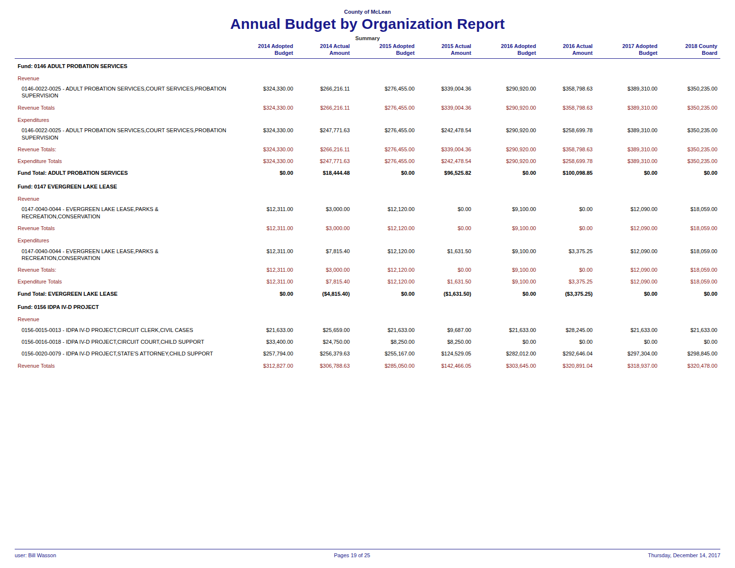County of McLean
Annual Budget by Organization Report
Summary
| | 2014 Adopted Budget | 2014 Actual Amount | 2015 Adopted Budget | 2015 Actual Amount | 2016 Adopted Budget | 2016 Actual Amount | 2017 Adopted Budget | 2018 County Board |
| --- | --- | --- | --- | --- | --- | --- | --- | --- |
| Fund: 0146 ADULT PROBATION SERVICES |
| Revenue | |
| 0146-0022-0025 - ADULT PROBATION SERVICES,COURT SERVICES,PROBATION SUPERVISION | $324,330.00 | $266,216.11 | $276,455.00 | $339,004.36 | $290,920.00 | $358,798.63 | $389,310.00 | $350,235.00 |
| Revenue Totals | $324,330.00 | $266,216.11 | $276,455.00 | $339,004.36 | $290,920.00 | $358,798.63 | $389,310.00 | $350,235.00 |
| Expenditures | |
| 0146-0022-0025 - ADULT PROBATION SERVICES,COURT SERVICES,PROBATION SUPERVISION | $324,330.00 | $247,771.63 | $276,455.00 | $242,478.54 | $290,920.00 | $258,699.78 | $389,310.00 | $350,235.00 |
| Revenue Totals: | $324,330.00 | $266,216.11 | $276,455.00 | $339,004.36 | $290,920.00 | $358,798.63 | $389,310.00 | $350,235.00 |
| Expenditure Totals | $324,330.00 | $247,771.63 | $276,455.00 | $242,478.54 | $290,920.00 | $258,699.78 | $389,310.00 | $350,235.00 |
| Fund Total: ADULT PROBATION SERVICES | $0.00 | $18,444.48 | $0.00 | $96,525.82 | $0.00 | $100,098.85 | $0.00 | $0.00 |
| Fund: 0147 EVERGREEN LAKE LEASE |
| Revenue | |
| 0147-0040-0044 - EVERGREEN LAKE LEASE,PARKS & RECREATION,CONSERVATION | $12,311.00 | $3,000.00 | $12,120.00 | $0.00 | $9,100.00 | $0.00 | $12,090.00 | $18,059.00 |
| Revenue Totals | $12,311.00 | $3,000.00 | $12,120.00 | $0.00 | $9,100.00 | $0.00 | $12,090.00 | $18,059.00 |
| Expenditures | |
| 0147-0040-0044 - EVERGREEN LAKE LEASE,PARKS & RECREATION,CONSERVATION | $12,311.00 | $7,815.40 | $12,120.00 | $1,631.50 | $9,100.00 | $3,375.25 | $12,090.00 | $18,059.00 |
| Revenue Totals: | $12,311.00 | $3,000.00 | $12,120.00 | $0.00 | $9,100.00 | $0.00 | $12,090.00 | $18,059.00 |
| Expenditure Totals | $12,311.00 | $7,815.40 | $12,120.00 | $1,631.50 | $9,100.00 | $3,375.25 | $12,090.00 | $18,059.00 |
| Fund Total: EVERGREEN LAKE LEASE | $0.00 | ($4,815.40) | $0.00 | ($1,631.50) | $0.00 | ($3,375.25) | $0.00 | $0.00 |
| Fund: 0156 IDPA IV-D PROJECT |
| Revenue | |
| 0156-0015-0013 - IDPA IV-D PROJECT,CIRCUIT CLERK,CIVIL CASES | $21,633.00 | $25,659.00 | $21,633.00 | $9,687.00 | $21,633.00 | $28,245.00 | $21,633.00 | $21,633.00 |
| 0156-0016-0018 - IDPA IV-D PROJECT,CIRCUIT COURT,CHILD SUPPORT | $33,400.00 | $24,750.00 | $8,250.00 | $8,250.00 | $0.00 | $0.00 | $0.00 | $0.00 |
| 0156-0020-0079 - IDPA IV-D PROJECT,STATE'S ATTORNEY,CHILD SUPPORT | $257,794.00 | $256,379.63 | $255,167.00 | $124,529.05 | $282,012.00 | $292,646.04 | $297,304.00 | $298,845.00 |
| Revenue Totals | $312,827.00 | $306,788.63 | $285,050.00 | $142,466.05 | $303,645.00 | $320,891.04 | $318,937.00 | $320,478.00 |
user: Bill Wasson
Pages 19 of 25
Thursday, December 14, 2017